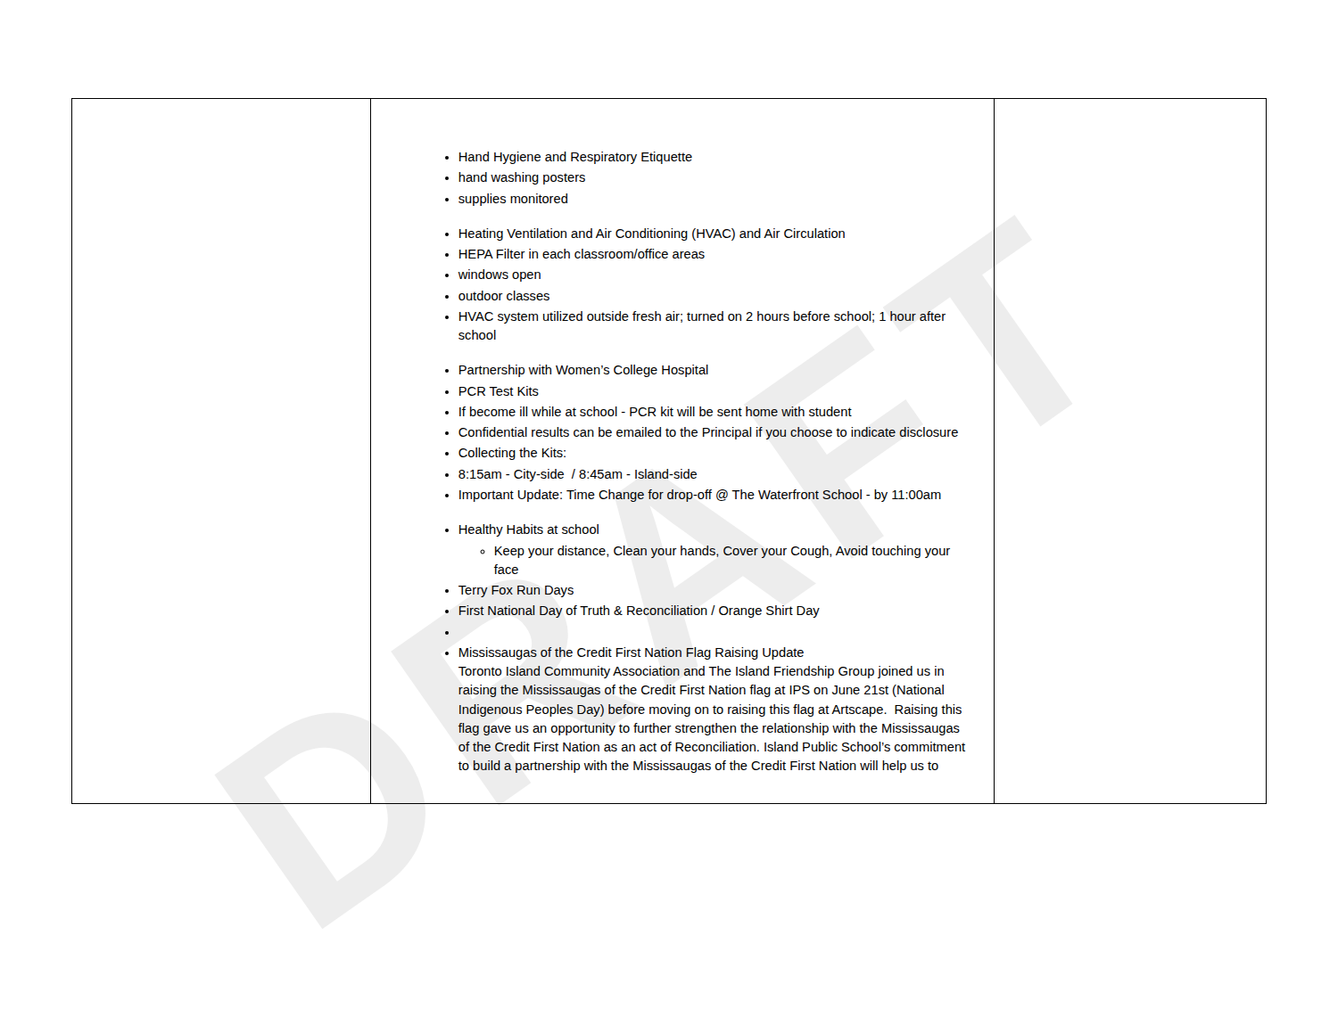DRAFT
| | Hand Hygiene and Respiratory Etiquette hand washing posters supplies monitored Heating Ventilation and Air Conditioning (HVAC) and Air Circulation HEPA Filter in each classroom/office areas windows open outdoor classes HVAC system utilized outside fresh air; turned on 2 hours before school; 1 hour after school Partnership with Women’s College Hospital PCR Test Kits If become ill while at school - PCR kit will be sent home with student Confidential results can be emailed to the Principal if you choose to indicate disclosure Collecting the Kits: 8:15am - City-side / 8:45am - Island-side Important Update: Time Change for drop-off @ The Waterfront School - by 11:00am Healthy Habits at school Keep your distance, Clean your hands, Cover your Cough, Avoid touching your face Terry Fox Run Days First National Day of Truth & Reconciliation / Orange Shirt Day Mississaugas of the Credit First Nation Flag Raising Update Toronto Island Community Association and The Island Friendship Group joined us in raising the Mississaugas of the Credit First Nation flag at IPS on June 21st (National Indigenous Peoples Day) before moving on to raising this flag at Artscape. Raising this flag gave us an opportunity to further strengthen the relationship with the Mississaugas of the Credit First Nation as an act of Reconciliation. Island Public School’s commitment to build a partnership with the Mississaugas of the Credit First Nation will help us to | |